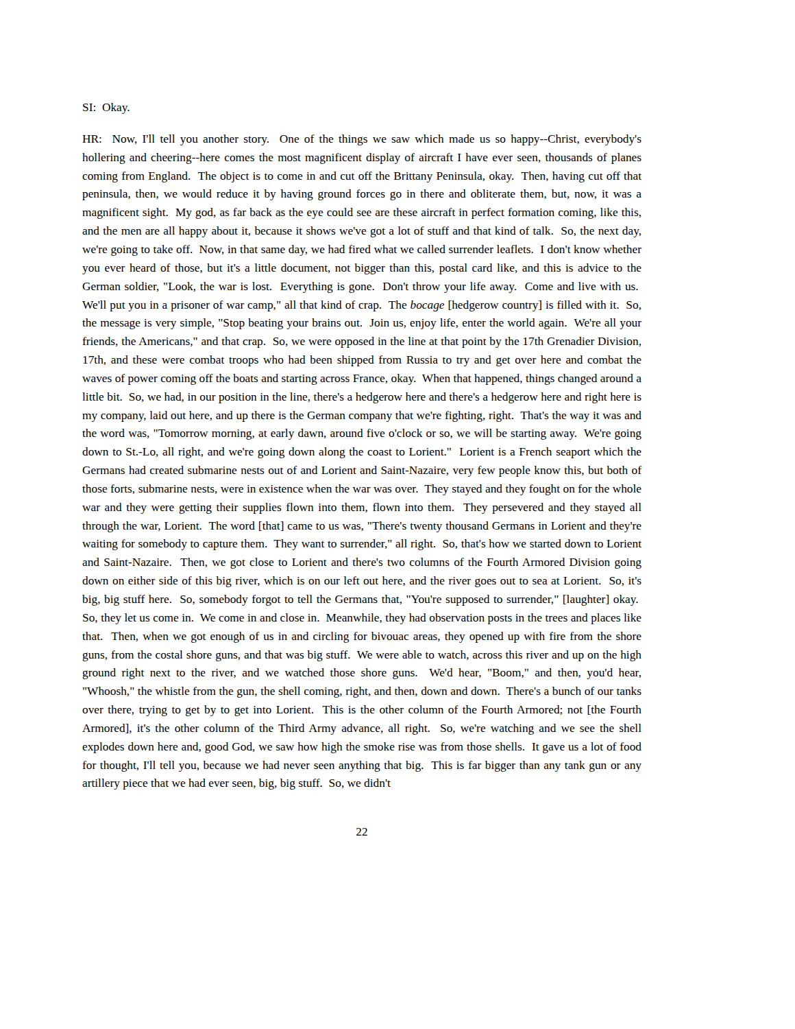SI: Okay.
HR: Now, I'll tell you another story. One of the things we saw which made us so happy--Christ, everybody's hollering and cheering--here comes the most magnificent display of aircraft I have ever seen, thousands of planes coming from England. The object is to come in and cut off the Brittany Peninsula, okay. Then, having cut off that peninsula, then, we would reduce it by having ground forces go in there and obliterate them, but, now, it was a magnificent sight. My god, as far back as the eye could see are these aircraft in perfect formation coming, like this, and the men are all happy about it, because it shows we've got a lot of stuff and that kind of talk. So, the next day, we're going to take off. Now, in that same day, we had fired what we called surrender leaflets. I don't know whether you ever heard of those, but it's a little document, not bigger than this, postal card like, and this is advice to the German soldier, "Look, the war is lost. Everything is gone. Don't throw your life away. Come and live with us. We'll put you in a prisoner of war camp," all that kind of crap. The bocage [hedgerow country] is filled with it. So, the message is very simple, "Stop beating your brains out. Join us, enjoy life, enter the world again. We're all your friends, the Americans," and that crap. So, we were opposed in the line at that point by the 17th Grenadier Division, 17th, and these were combat troops who had been shipped from Russia to try and get over here and combat the waves of power coming off the boats and starting across France, okay. When that happened, things changed around a little bit. So, we had, in our position in the line, there's a hedgerow here and there's a hedgerow here and right here is my company, laid out here, and up there is the German company that we're fighting, right. That's the way it was and the word was, "Tomorrow morning, at early dawn, around five o'clock or so, we will be starting away. We're going down to St.-Lo, all right, and we're going down along the coast to Lorient." Lorient is a French seaport which the Germans had created submarine nests out of and Lorient and Saint-Nazaire, very few people know this, but both of those forts, submarine nests, were in existence when the war was over. They stayed and they fought on for the whole war and they were getting their supplies flown into them, flown into them. They persevered and they stayed all through the war, Lorient. The word [that] came to us was, "There's twenty thousand Germans in Lorient and they're waiting for somebody to capture them. They want to surrender," all right. So, that's how we started down to Lorient and Saint-Nazaire. Then, we got close to Lorient and there's two columns of the Fourth Armored Division going down on either side of this big river, which is on our left out here, and the river goes out to sea at Lorient. So, it's big, big stuff here. So, somebody forgot to tell the Germans that, "You're supposed to surrender," [laughter] okay. So, they let us come in. We come in and close in. Meanwhile, they had observation posts in the trees and places like that. Then, when we got enough of us in and circling for bivouac areas, they opened up with fire from the shore guns, from the costal shore guns, and that was big stuff. We were able to watch, across this river and up on the high ground right next to the river, and we watched those shore guns. We'd hear, "Boom," and then, you'd hear, "Whoosh," the whistle from the gun, the shell coming, right, and then, down and down. There's a bunch of our tanks over there, trying to get by to get into Lorient. This is the other column of the Fourth Armored; not [the Fourth Armored], it's the other column of the Third Army advance, all right. So, we're watching and we see the shell explodes down here and, good God, we saw how high the smoke rise was from those shells. It gave us a lot of food for thought, I'll tell you, because we had never seen anything that big. This is far bigger than any tank gun or any artillery piece that we had ever seen, big, big stuff. So, we didn't
22